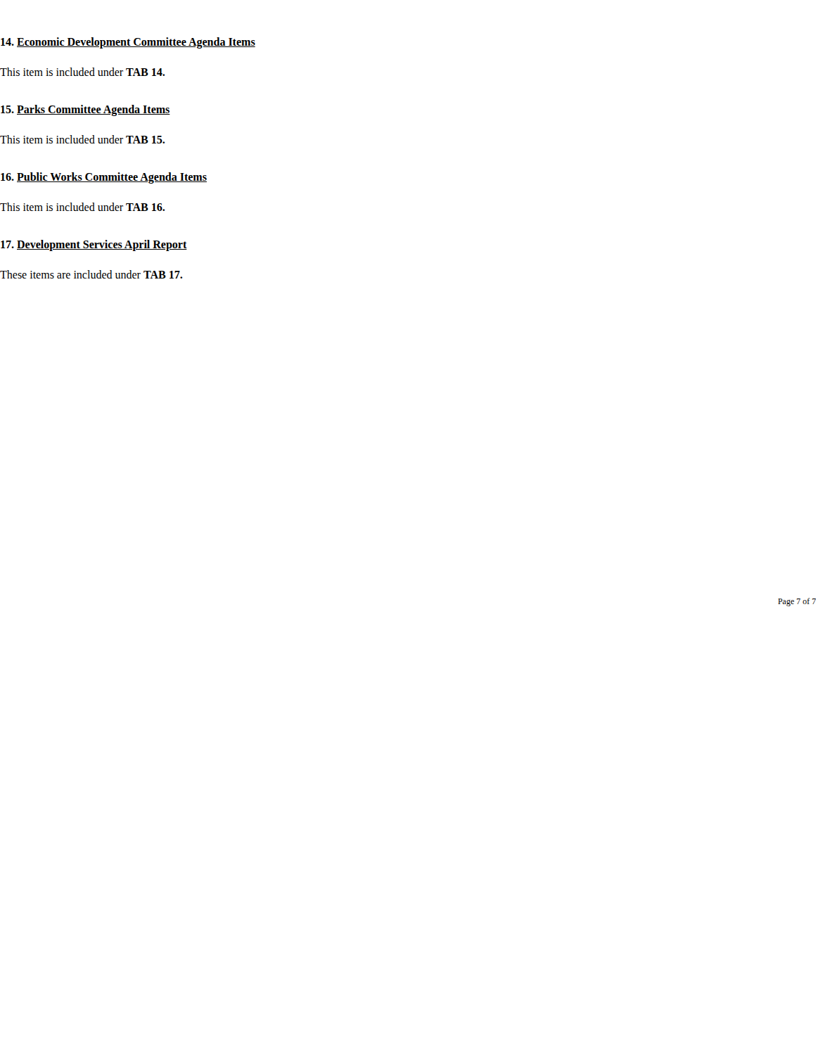14. Economic Development Committee Agenda Items
This item is included under TAB 14.
15. Parks Committee Agenda Items
This item is included under TAB 15.
16. Public Works Committee Agenda Items
This item is included under TAB 16.
17. Development Services April Report
These items are included under TAB 17.
Page 7 of 7